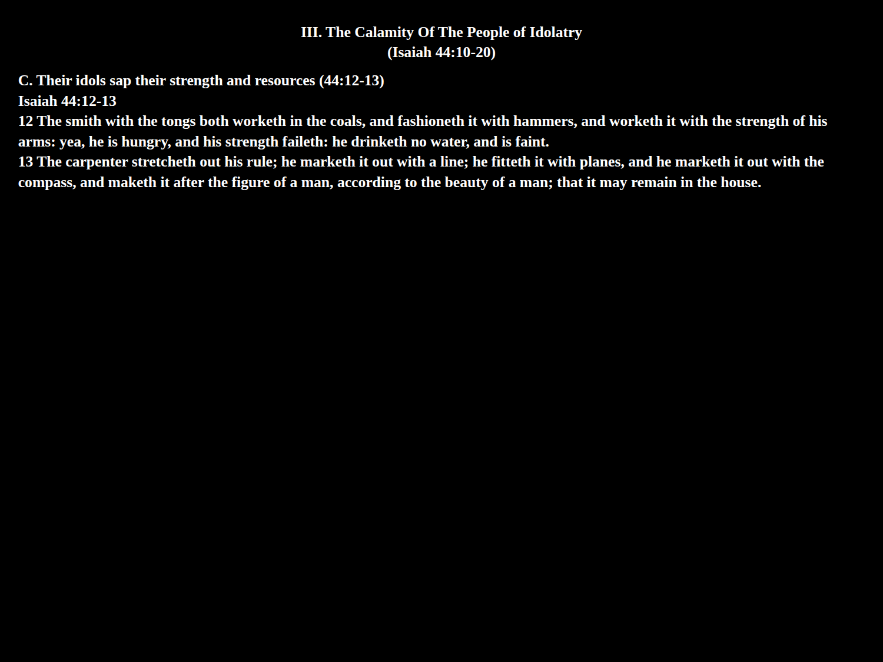III. The Calamity Of The People of Idolatry (Isaiah 44:10-20)
C. Their idols sap their strength and resources (44:12-13)
Isaiah 44:12-13
12 The smith with the tongs both worketh in the coals, and fashioneth it with hammers, and worketh it with the strength of his arms: yea, he is hungry, and his strength faileth: he drinketh no water, and is faint.
13 The carpenter stretcheth out his rule; he marketh it out with a line; he fitteth it with planes, and he marketh it out with the compass, and maketh it after the figure of a man, according to the beauty of a man; that it may remain in the house.